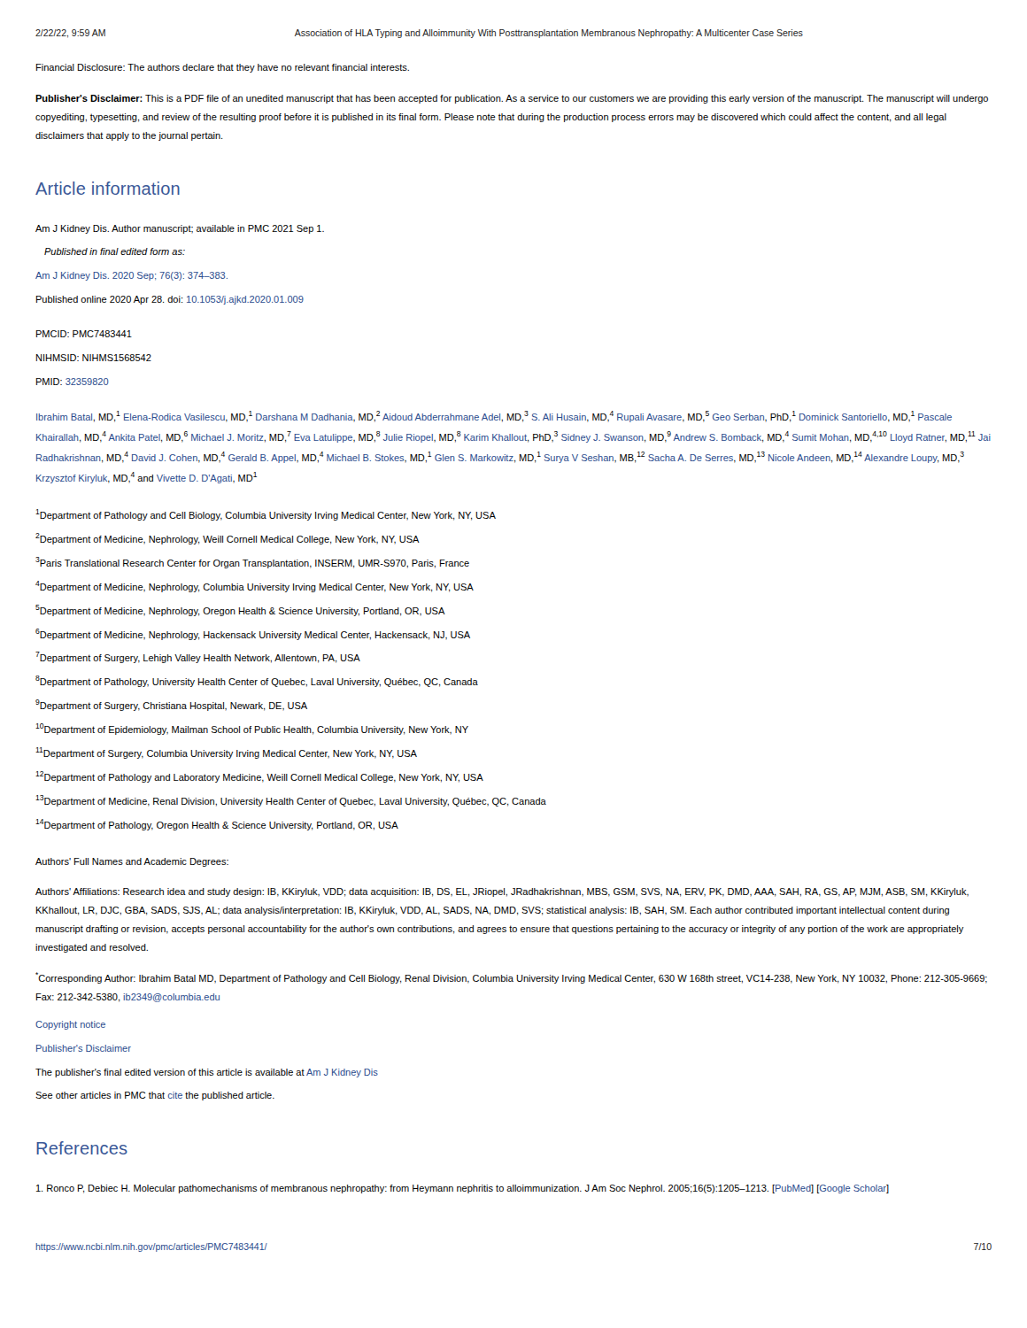2/22/22, 9:59 AM Association of HLA Typing and Alloimmunity With Posttransplantation Membranous Nephropathy: A Multicenter Case Series
Financial Disclosure: The authors declare that they have no relevant financial interests.
Publisher's Disclaimer: This is a PDF file of an unedited manuscript that has been accepted for publication. As a service to our customers we are providing this early version of the manuscript. The manuscript will undergo copyediting, typesetting, and review of the resulting proof before it is published in its final form. Please note that during the production process errors may be discovered which could affect the content, and all legal disclaimers that apply to the journal pertain.
Article information
Am J Kidney Dis. Author manuscript; available in PMC 2021 Sep 1.
Published in final edited form as:
Am J Kidney Dis. 2020 Sep; 76(3): 374–383.
Published online 2020 Apr 28. doi: 10.1053/j.ajkd.2020.01.009
PMCID: PMC7483441
NIHMSID: NIHMS1568542
PMID: 32359820
Ibrahim Batal, MD,1 Elena-Rodica Vasilescu, MD,1 Darshana M Dadhania, MD,2 Aidoud Abderrahmane Adel, MD,3 S. Ali Husain, MD,4 Rupali Avasare, MD,5 Geo Serban, PhD,1 Dominick Santoriello, MD,1 Pascale Khairallah, MD,4 Ankita Patel, MD,6 Michael J. Moritz, MD,7 Eva Latulippe, MD,8 Julie Riopel, MD,8 Karim Khallout, PhD,3 Sidney J. Swanson, MD,9 Andrew S. Bomback, MD,4 Sumit Mohan, MD,4,10 Lloyd Ratner, MD,11 Jai Radhakrishnan, MD,4 David J. Cohen, MD,4 Gerald B. Appel, MD,4 Michael B. Stokes, MD,1 Glen S. Markowitz, MD,1 Surya V Seshan, MB,12 Sacha A. De Serres, MD,13 Nicole Andeen, MD,14 Alexandre Loupy, MD,3 Krzysztof Kiryluk, MD,4 and Vivette D. D'Agati, MD1
1Department of Pathology and Cell Biology, Columbia University Irving Medical Center, New York, NY, USA
2Department of Medicine, Nephrology, Weill Cornell Medical College, New York, NY, USA
3Paris Translational Research Center for Organ Transplantation, INSERM, UMR-S970, Paris, France
4Department of Medicine, Nephrology, Columbia University Irving Medical Center, New York, NY, USA
5Department of Medicine, Nephrology, Oregon Health & Science University, Portland, OR, USA
6Department of Medicine, Nephrology, Hackensack University Medical Center, Hackensack, NJ, USA
7Department of Surgery, Lehigh Valley Health Network, Allentown, PA, USA
8Department of Pathology, University Health Center of Quebec, Laval University, Québec, QC, Canada
9Department of Surgery, Christiana Hospital, Newark, DE, USA
10Department of Epidemiology, Mailman School of Public Health, Columbia University, New York, NY
11Department of Surgery, Columbia University Irving Medical Center, New York, NY, USA
12Department of Pathology and Laboratory Medicine, Weill Cornell Medical College, New York, NY, USA
13Department of Medicine, Renal Division, University Health Center of Quebec, Laval University, Québec, QC, Canada
14Department of Pathology, Oregon Health & Science University, Portland, OR, USA
Authors' Full Names and Academic Degrees:
Authors' Affiliations: Research idea and study design: IB, KKiryluk, VDD; data acquisition: IB, DS, EL, JRiopel, JRadhakrishnan, MBS, GSM, SVS, NA, ERV, PK, DMD, AAA, SAH, RA, GS, AP, MJM, ASB, SM, KKiryluk, KKhallout, LR, DJC, GBA, SADS, SJS, AL; data analysis/interpretation: IB, KKiryluk, VDD, AL, SADS, NA, DMD, SVS; statistical analysis: IB, SAH, SM. Each author contributed important intellectual content during manuscript drafting or revision, accepts personal accountability for the author's own contributions, and agrees to ensure that questions pertaining to the accuracy or integrity of any portion of the work are appropriately investigated and resolved.
*Corresponding Author: Ibrahim Batal MD, Department of Pathology and Cell Biology, Renal Division, Columbia University Irving Medical Center, 630 W 168th street, VC14-238, New York, NY 10032, Phone: 212-305-9669; Fax: 212-342-5380, ib2349@columbia.edu
Copyright notice
Publisher's Disclaimer
The publisher's final edited version of this article is available at Am J Kidney Dis
See other articles in PMC that cite the published article.
References
1. Ronco P, Debiec H. Molecular pathomechanisms of membranous nephropathy: from Heymann nephritis to alloimmunization. J Am Soc Nephrol. 2005;16(5):1205–1213. [PubMed] [Google Scholar]
https://www.ncbi.nlm.nih.gov/pmc/articles/PMC7483441/ 7/10